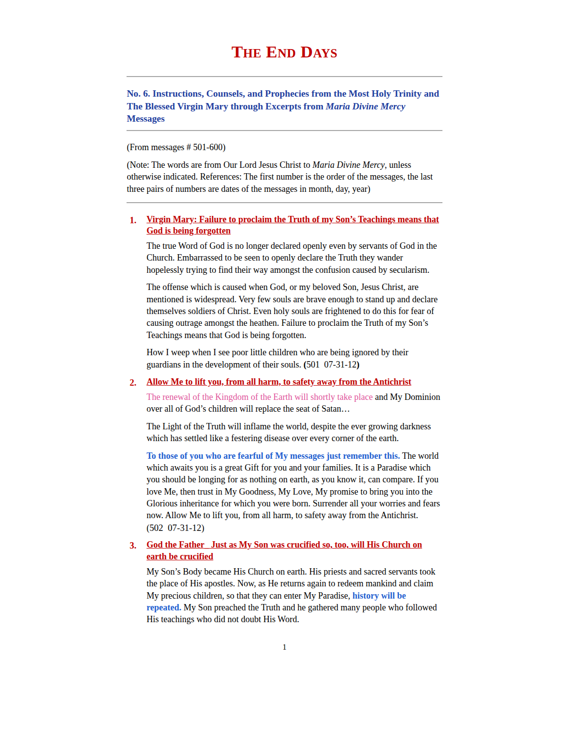THE END DAYS
No. 6. Instructions, Counsels, and Prophecies from the Most Holy Trinity and The Blessed Virgin Mary through Excerpts from Maria Divine Mercy Messages
(From messages # 501-600)
(Note: The words are from Our Lord Jesus Christ to Maria Divine Mercy, unless otherwise indicated. References: The first number is the order of the messages, the last three pairs of numbers are dates of the messages in month, day, year)
Virgin Mary: Failure to proclaim the Truth of my Son’s Teachings means that God is being forgotten
The true Word of God is no longer declared openly even by servants of God in the Church. Embarrassed to be seen to openly declare the Truth they wander hopelessly trying to find their way amongst the confusion caused by secularism.
The offense which is caused when God, or my beloved Son, Jesus Christ, are mentioned is widespread. Very few souls are brave enough to stand up and declare themselves soldiers of Christ. Even holy souls are frightened to do this for fear of causing outrage amongst the heathen. Failure to proclaim the Truth of my Son’s Teachings means that God is being forgotten.
How I weep when I see poor little children who are being ignored by their guardians in the development of their souls. (501 07-31-12)
Allow Me to lift you, from all harm, to safety away from the Antichrist
The renewal of the Kingdom of the Earth will shortly take place and My Dominion over all of God’s children will replace the seat of Satan…
The Light of the Truth will inflame the world, despite the ever growing darkness which has settled like a festering disease over every corner of the earth.
To those of you who are fearful of My messages just remember this. The world which awaits you is a great Gift for you and your families. It is a Paradise which you should be longing for as nothing on earth, as you know it, can compare. If you love Me, then trust in My Goodness, My Love, My promise to bring you into the Glorious inheritance for which you were born. Surrender all your worries and fears now. Allow Me to lift you, from all harm, to safety away from the Antichrist. (502 07-31-12)
God the Father_ Just as My Son was crucified so, too, will His Church on earth be crucified
My Son’s Body became His Church on earth. His priests and sacred servants took the place of His apostles. Now, as He returns again to redeem mankind and claim My precious children, so that they can enter My Paradise, history will be repeated. My Son preached the Truth and he gathered many people who followed His teachings who did not doubt His Word.
1